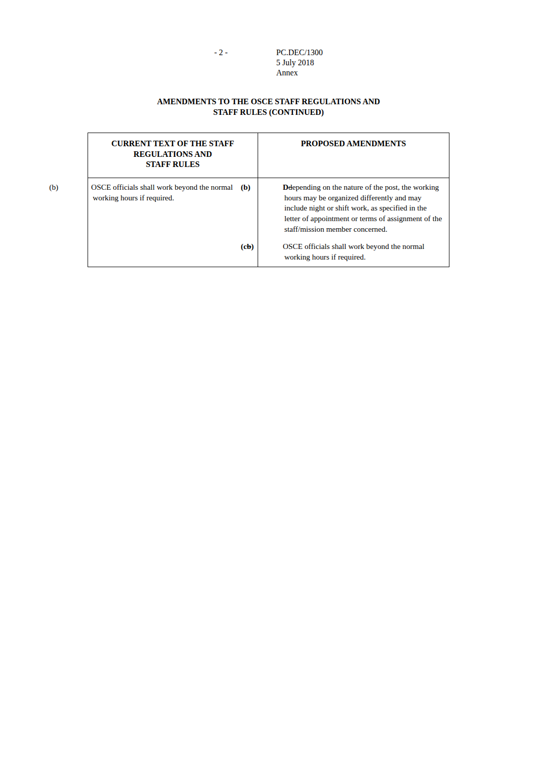- 2 -
PC.DEC/1300
5 July 2018
Annex
Amendments to the OSCE Staff Regulations and
Staff Rules (continued)
| CURRENT TEXT OF THE STAFF REGULATIONS AND STAFF RULES | PROPOSED AMENDMENTS |
| --- | --- |
| (b) OSCE officials shall work beyond the normal working hours if required. | (b) D d epending on the nature of the post, the working hours may be organized differently and may include night or shift work, as specified in the letter of appointment or terms of assignment of the staff/mission member concerned. (c b ) OSCE officials shall work beyond the normal working hours if required. |